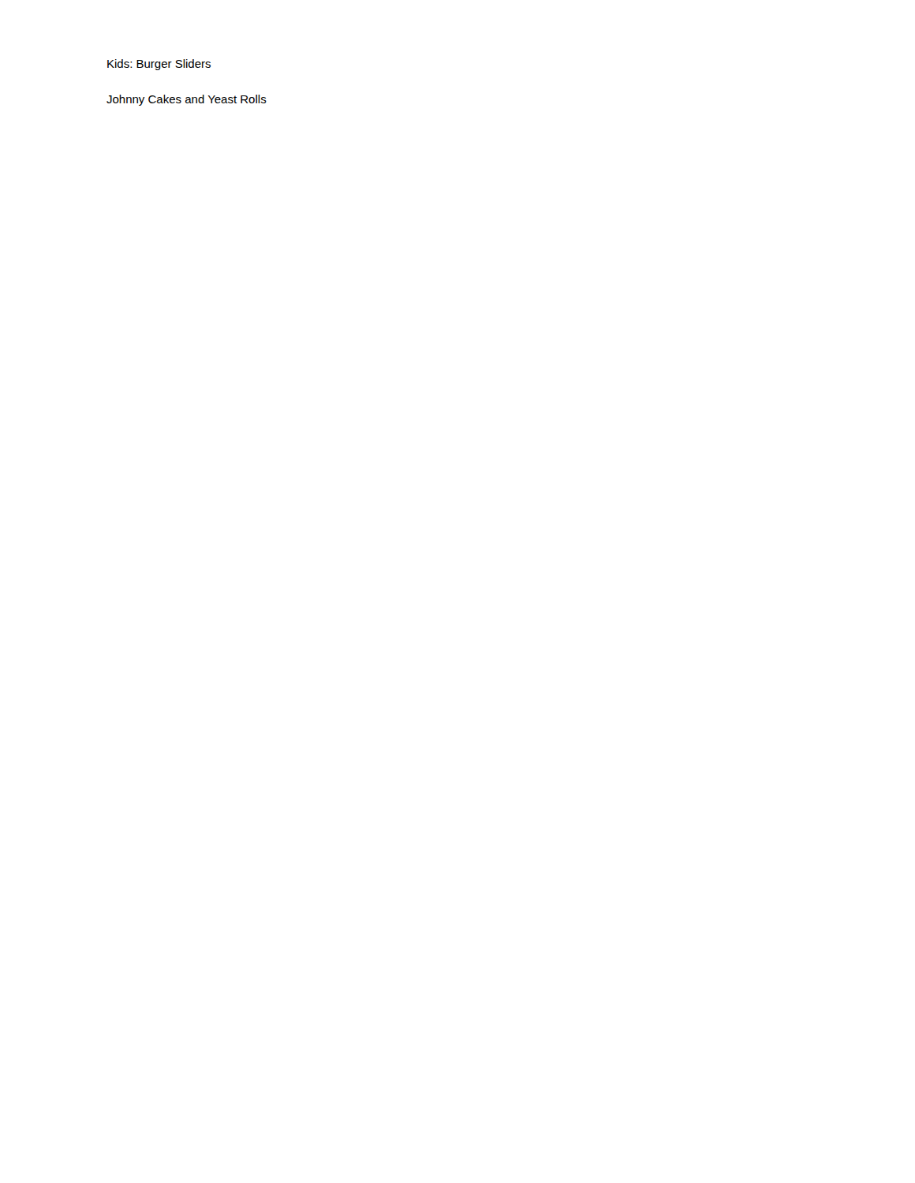Kids: Burger Sliders
Johnny Cakes and Yeast Rolls